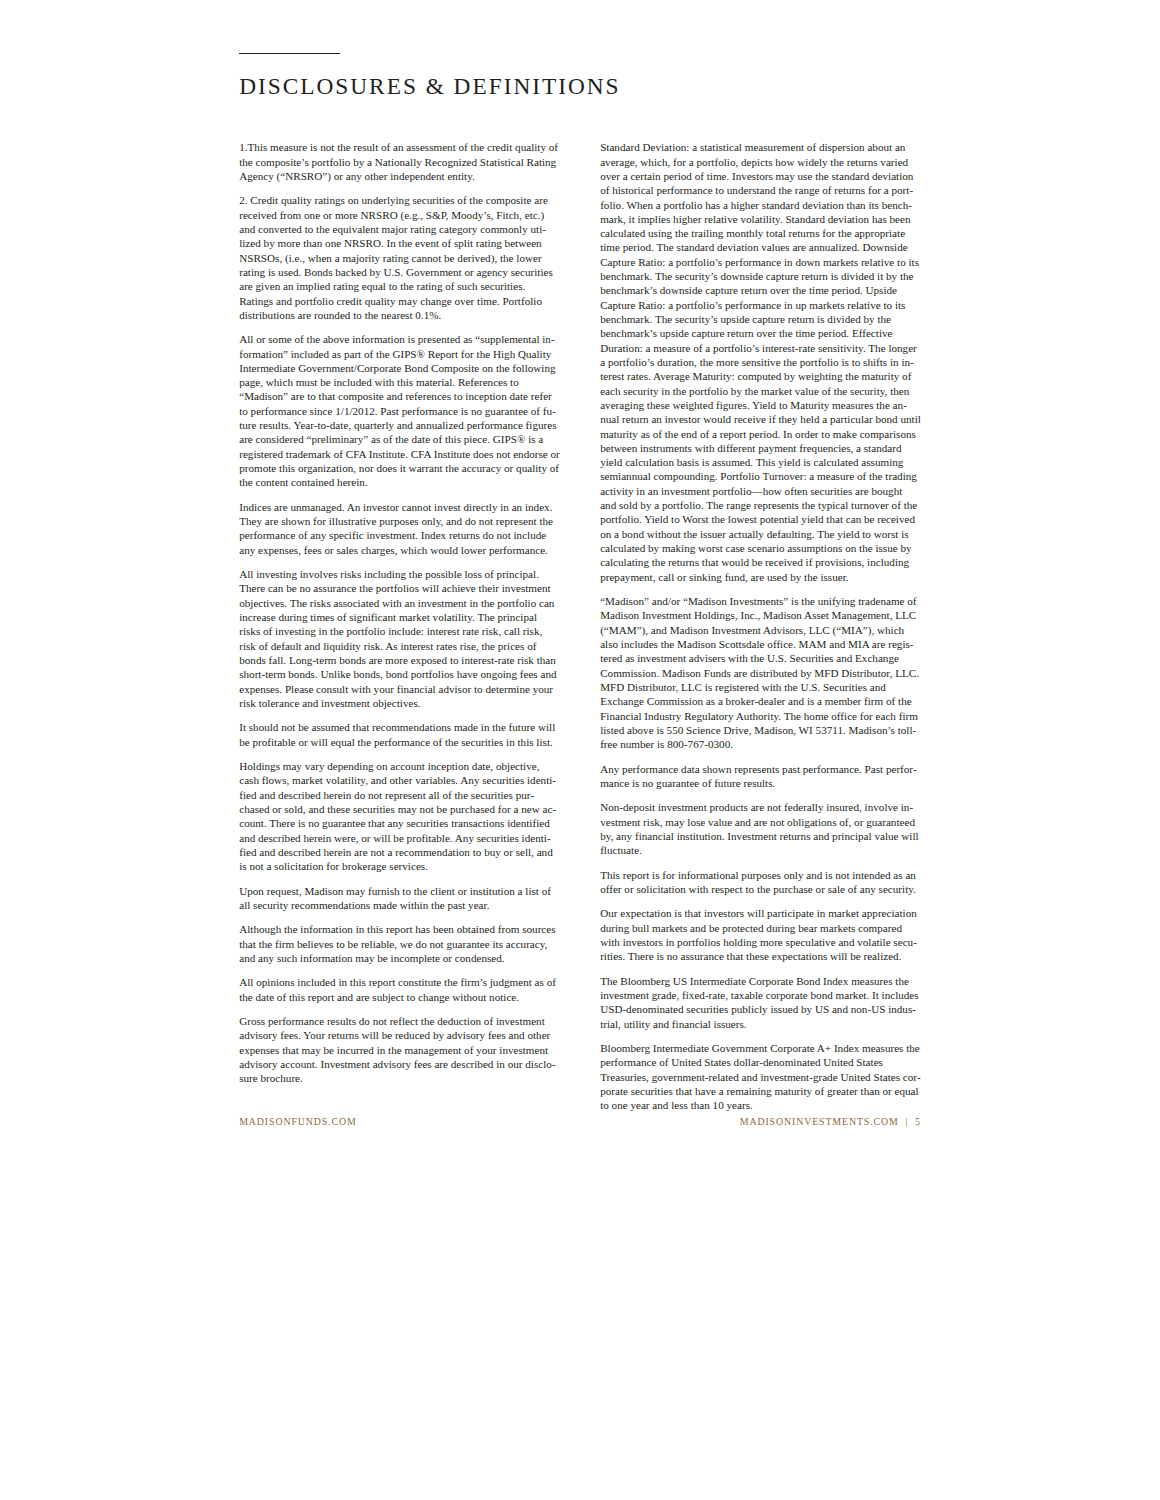Disclosures & Definitions
1.This measure is not the result of an assessment of the credit quality of the composite’s portfolio by a Nationally Recognized Statistical Rating Agency (“NRSRO”) or any other independent entity.
2. Credit quality ratings on underlying securities of the composite are received from one or more NRSRO (e.g., S&P, Moody’s, Fitch, etc.) and converted to the equivalent major rating category commonly utilized by more than one NRSRO. In the event of split rating between NSRSOs, (i.e., when a majority rating cannot be derived), the lower rating is used. Bonds backed by U.S. Government or agency securities are given an implied rating equal to the rating of such securities. Ratings and portfolio credit quality may change over time. Portfolio distributions are rounded to the nearest 0.1%.
All or some of the above information is presented as “supplemental information” included as part of the GIPS® Report for the High Quality Intermediate Government/Corporate Bond Composite on the following page, which must be included with this material. References to “Madison” are to that composite and references to inception date refer to performance since 1/1/2012. Past performance is no guarantee of future results. Year-to-date, quarterly and annualized performance figures are considered “preliminary” as of the date of this piece. GIPS® is a registered trademark of CFA Institute. CFA Institute does not endorse or promote this organization, nor does it warrant the accuracy or quality of the content contained herein.
Indices are unmanaged. An investor cannot invest directly in an index. They are shown for illustrative purposes only, and do not represent the performance of any specific investment. Index returns do not include any expenses, fees or sales charges, which would lower performance.
All investing involves risks including the possible loss of principal. There can be no assurance the portfolios will achieve their investment objectives. The risks associated with an investment in the portfolio can increase during times of significant market volatility. The principal risks of investing in the portfolio include: interest rate risk, call risk, risk of default and liquidity risk. As interest rates rise, the prices of bonds fall. Long-term bonds are more exposed to interest-rate risk than short-term bonds. Unlike bonds, bond portfolios have ongoing fees and expenses. Please consult with your financial advisor to determine your risk tolerance and investment objectives.
It should not be assumed that recommendations made in the future will be profitable or will equal the performance of the securities in this list.
Holdings may vary depending on account inception date, objective, cash flows, market volatility, and other variables. Any securities identified and described herein do not represent all of the securities purchased or sold, and these securities may not be purchased for a new account. There is no guarantee that any securities transactions identified and described herein were, or will be profitable. Any securities identified and described herein are not a recommendation to buy or sell, and is not a solicitation for brokerage services.
Upon request, Madison may furnish to the client or institution a list of all security recommendations made within the past year.
Although the information in this report has been obtained from sources that the firm believes to be reliable, we do not guarantee its accuracy, and any such information may be incomplete or condensed.
All opinions included in this report constitute the firm’s judgment as of the date of this report and are subject to change without notice.
Gross performance results do not reflect the deduction of investment advisory fees. Your returns will be reduced by advisory fees and other expenses that may be incurred in the management of your investment advisory account. Investment advisory fees are described in our disclosure brochure.
Standard Deviation: a statistical measurement of dispersion about an average, which, for a portfolio, depicts how widely the returns varied over a certain period of time. Investors may use the standard deviation of historical performance to understand the range of returns for a portfolio. When a portfolio has a higher standard deviation than its benchmark, it implies higher relative volatility. Standard deviation has been calculated using the trailing monthly total returns for the appropriate time period. The standard deviation values are annualized. Downside Capture Ratio: a portfolio’s performance in down markets relative to its benchmark. The security’s downside capture return is divided it by the benchmark’s downside capture return over the time period. Upside Capture Ratio: a portfolio’s performance in up markets relative to its benchmark. The security’s upside capture return is divided by the benchmark’s upside capture return over the time period. Effective Duration: a measure of a portfolio’s interest-rate sensitivity. The longer a portfolio’s duration, the more sensitive the portfolio is to shifts in interest rates. Average Maturity: computed by weighting the maturity of each security in the portfolio by the market value of the security, then averaging these weighted figures. Yield to Maturity measures the annual return an investor would receive if they held a particular bond until maturity as of the end of a report period. In order to make comparisons between instruments with different payment frequencies, a standard yield calculation basis is assumed. This yield is calculated assuming semiannual compounding. Portfolio Turnover: a measure of the trading activity in an investment portfolio—how often securities are bought and sold by a portfolio. The range represents the typical turnover of the portfolio. Yield to Worst the lowest potential yield that can be received on a bond without the issuer actually defaulting. The yield to worst is calculated by making worst case scenario assumptions on the issue by calculating the returns that would be received if provisions, including prepayment, call or sinking fund, are used by the issuer.
“Madison” and/or “Madison Investments” is the unifying tradename of Madison Investment Holdings, Inc., Madison Asset Management, LLC (“MAM”), and Madison Investment Advisors, LLC (“MIA”), which also includes the Madison Scottsdale office. MAM and MIA are registered as investment advisers with the U.S. Securities and Exchange Commission. Madison Funds are distributed by MFD Distributor, LLC. MFD Distributor, LLC is registered with the U.S. Securities and Exchange Commission as a broker-dealer and is a member firm of the Financial Industry Regulatory Authority. The home office for each firm listed above is 550 Science Drive, Madison, WI 53711. Madison’s toll-free number is 800-767-0300.
Any performance data shown represents past performance. Past performance is no guarantee of future results.
Non-deposit investment products are not federally insured, involve investment risk, may lose value and are not obligations of, or guaranteed by, any financial institution. Investment returns and principal value will fluctuate.
This report is for informational purposes only and is not intended as an offer or solicitation with respect to the purchase or sale of any security.
Our expectation is that investors will participate in market appreciation during bull markets and be protected during bear markets compared with investors in portfolios holding more speculative and volatile securities. There is no assurance that these expectations will be realized.
The Bloomberg US Intermediate Corporate Bond Index measures the investment grade, fixed-rate, taxable corporate bond market. It includes USD-denominated securities publicly issued by US and non-US industrial, utility and financial issuers.
Bloomberg Intermediate Government Corporate A+ Index measures the performance of United States dollar-denominated United States Treasuries, government-related and investment-grade United States corporate securities that have a remaining maturity of greater than or equal to one year and less than 10 years.
madisonfunds.com
madisoninvestments.com | 5